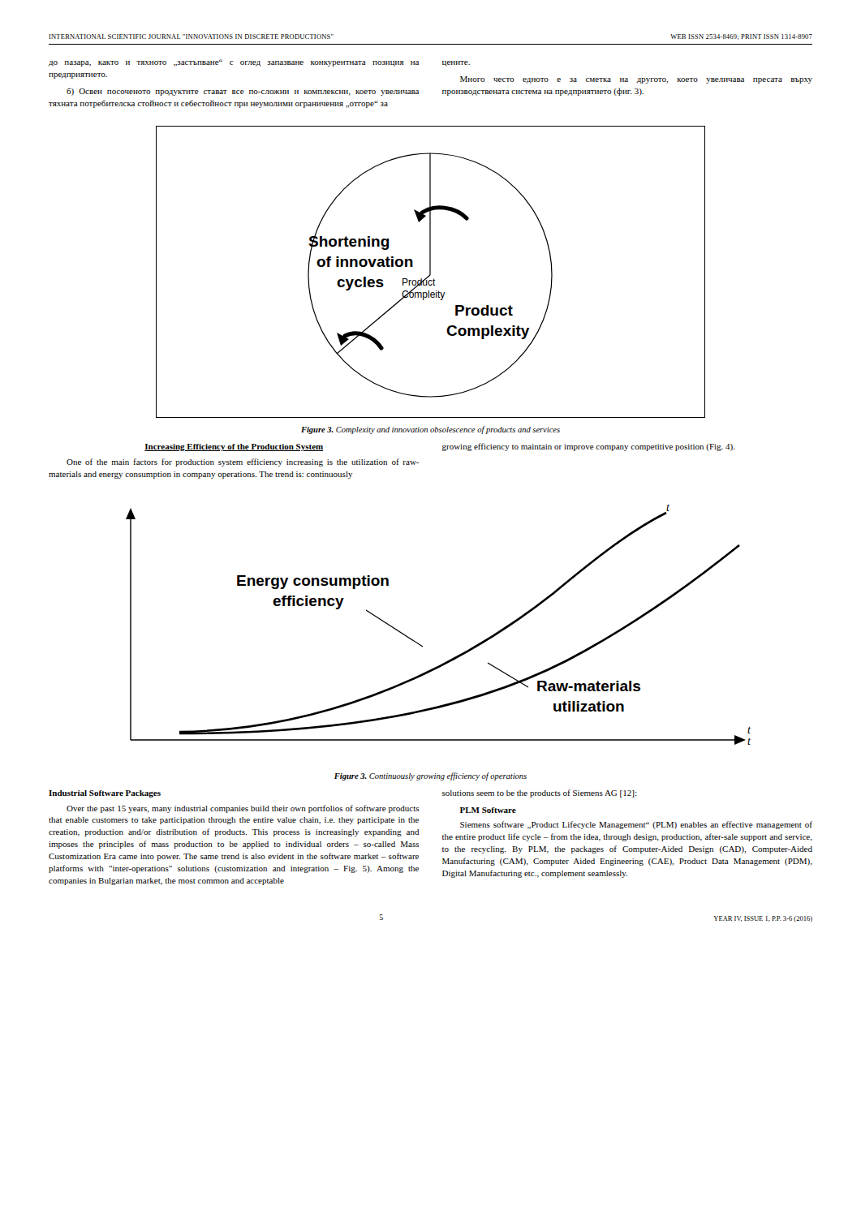INTERNATIONAL SCIENTIFIC JOURNAL "INNOVATIONS IN DISCRETE PRODUCTIONS" WEB ISSN 2534-8469; PRINT ISSN 1314-8907
до пазара, както и тяхното „застъпване“ с оглед запазване конкурентната позиция на предприятието.
б) Освен посоченото продуктите стават все по-сложни и комплексни, което увеличава тяхната потребителска стойност и себестойност при неумолими ограничения „отгоре“ за
цените.
Много често едното е за сметка на другото, което увеличава пресата върху производствената система на предприятието (фиг. 3).
Shortening of innovation cycles Product Compleity Product Complexity
Figure 3. Complexity and innovation obsolescence of products and services
Increasing Efficiency of the Production System
One of the main factors for production system efficiency increasing is the utilization of raw-materials and energy consumption in company operations. The trend is: continuously
growing efficiency to maintain or improve company competitive position (Fig. 4).
Energy consumption efficiency Raw-materials utilization t t t
Figure 3. Continuously growing efficiency of operations
Industrial Software Packages
Over the past 15 years, many industrial companies build their own portfolios of software products that enable customers to take participation through the entire value chain, i.e. they participate in the creation, production and/or distribution of products. This process is increasingly expanding and imposes the principles of mass production to be applied to individual orders – so-called Mass Customization Era came into power. The same trend is also evident in the software market – software platforms with "inter-operations" solutions (customization and integration – Fig. 5). Among the companies in Bulgarian market, the most common and acceptable
solutions seem to be the products of Siemens AG [12]:
PLM Software
Siemens software „Product Lifecycle Management“ (PLM) enables an effective management of the entire product life cycle – from the idea, through design, production, after-sale support and service, to the recycling. By PLM, the packages of Computer-Aided Design (CAD), Computer-Aided Manufacturing (CAM), Computer Aided Engineering (CAE), Product Data Management (PDM), Digital Manufacturing etc., complement seamlessly.
5 YEAR IV, ISSUE 1, P.P. 3-6 (2016)